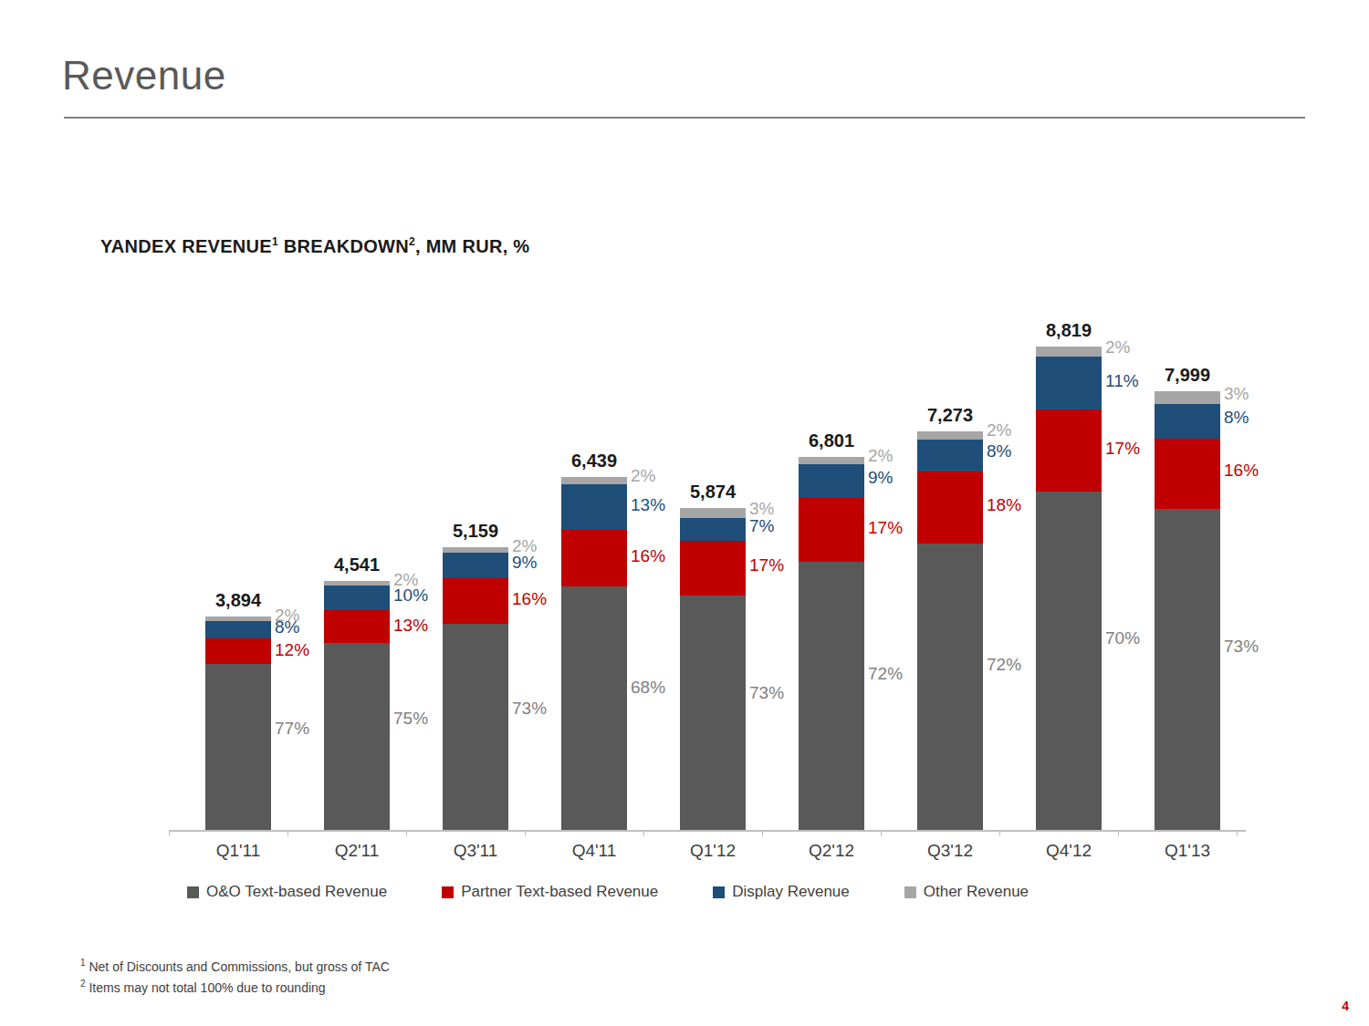Revenue
YANDEX REVENUE1 BREAKDOWN2, MM RUR, %
3,894
2%
8%
12%
77%
4,541
2%
10%
13%
75%
5,159
2%
9%
16%
73%
6,439
2%
13%
16%
68%
5,874
3%
7%
17%
73%
6,801
2%
9%
17%
72%
7,273
2%
8%
18%
72%
8,819
2%
11%
17%
70%
7,999
3%
8%
16%
73%
Q1'11
Q2'11
Q3'11
Q4'11
Q1'12
Q2'12
Q3'12
Q4'12
Q1'13
O&O Text-based Revenue
Partner Text-based Revenue
Display Revenue
Other Revenue
1 Net of Discounts and Commissions, but gross of TAC
2 Items may not total 100% due to rounding
4